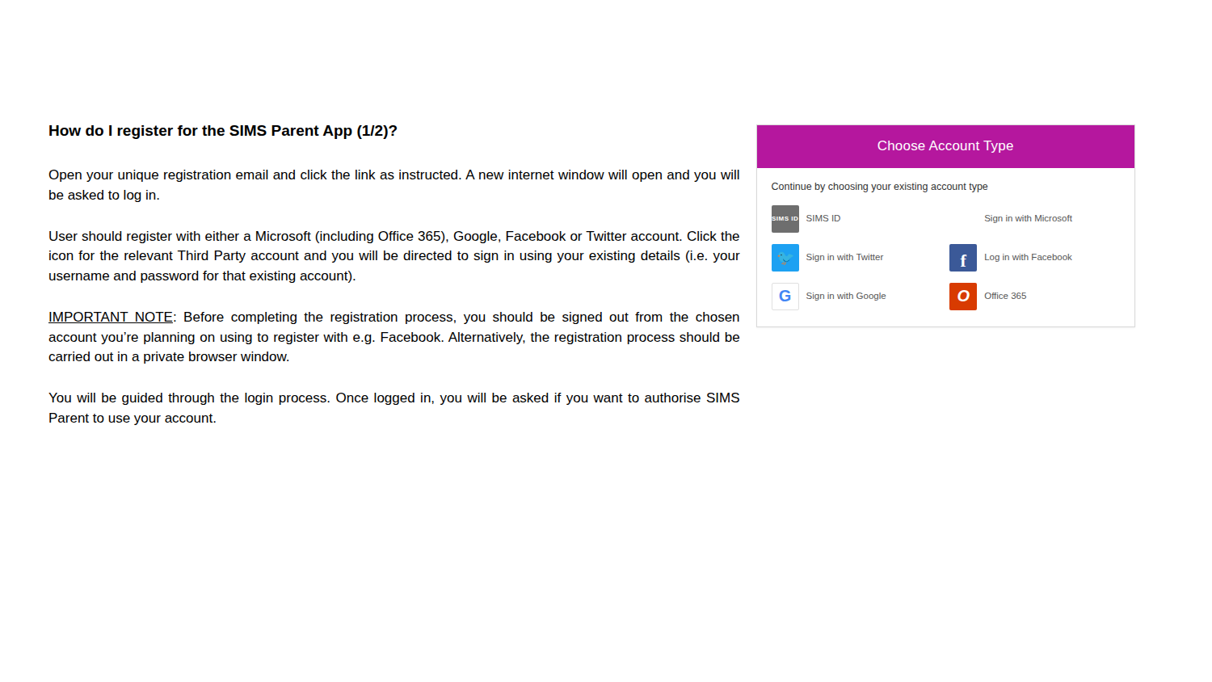How do I register for the SIMS Parent App (1/2)?
Open your unique registration email and click the link as instructed. A new internet window will open and you will be asked to log in.
User should register with either a Microsoft (including Office 365), Google, Facebook or Twitter account. Click the icon for the relevant Third Party account and you will be directed to sign in using your existing details (i.e. your username and password for that existing account).
IMPORTANT NOTE: Before completing the registration process, you should be signed out from the chosen account you’re planning on using to register with e.g. Facebook. Alternatively, the registration process should be carried out in a private browser window.
You will be guided through the login process. Once logged in, you will be asked if you want to authorise SIMS Parent to use your account.
Choose Account Type
Continue by choosing your existing account type
SIMS ID SIMS ID
Sign in with Microsoft
🐦 Sign in with Twitter
f Log in with Facebook
G Sign in with Google
O Office 365